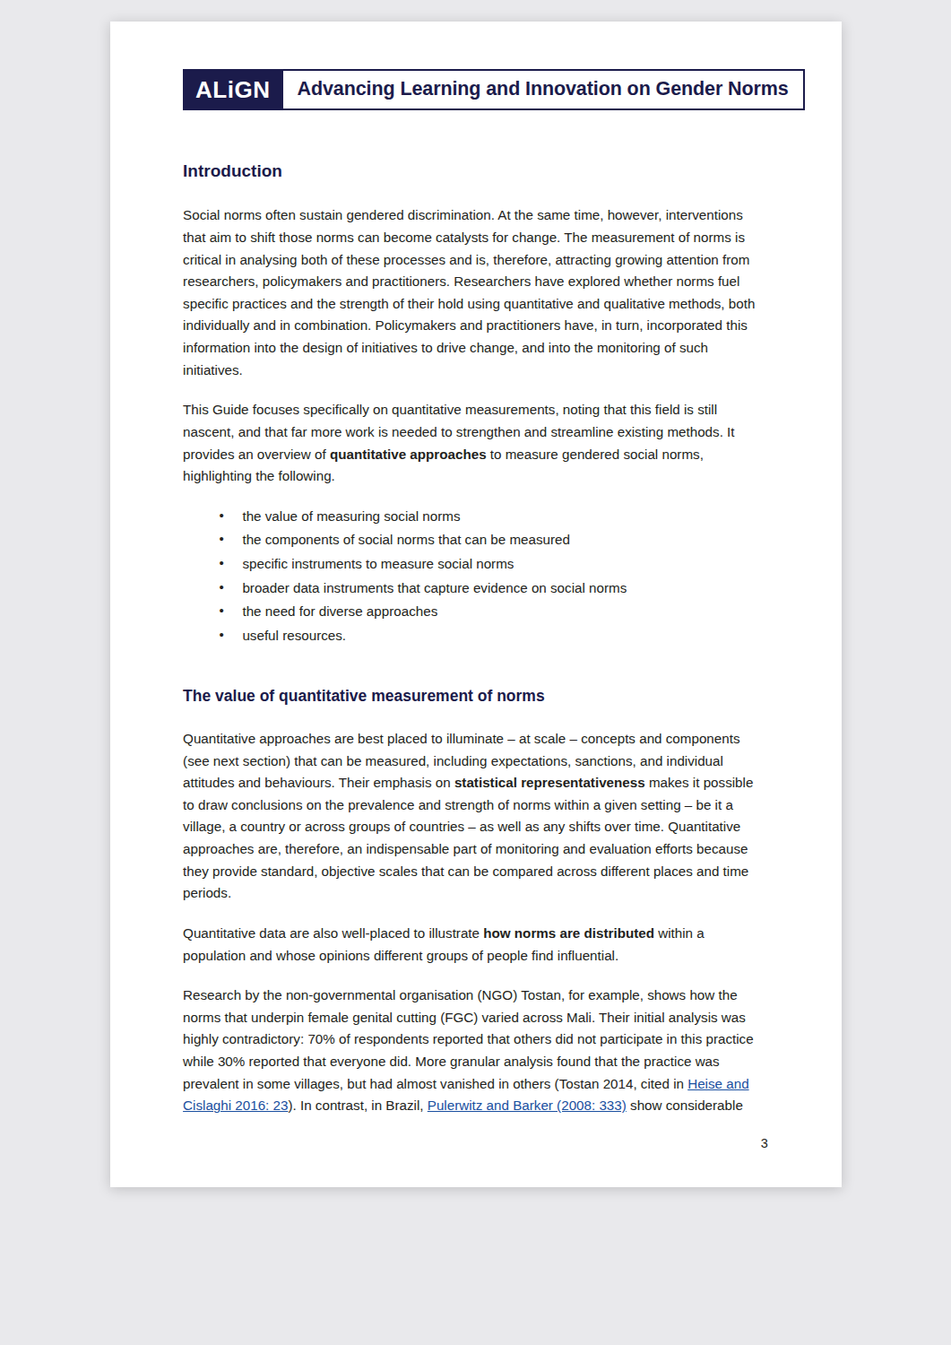ALi GN
Advancing Learning and Innovation on Gender Norms
Introduction
Social norms often sustain gendered discrimination. At the same time, however, interventions that aim to shift those norms can become catalysts for change. The measurement of norms is critical in analysing both of these processes and is, therefore, attracting growing attention from researchers, policymakers and practitioners. Researchers have explored whether norms fuel specific practices and the strength of their hold using quantitative and qualitative methods, both individually and in combination. Policymakers and practitioners have, in turn, incorporated this information into the design of initiatives to drive change, and into the monitoring of such initiatives.
This Guide focuses specifically on quantitative measurements, noting that this field is still nascent, and that far more work is needed to strengthen and streamline existing methods. It provides an overview of quantitative approaches to measure gendered social norms, highlighting the following.
the value of measuring social norms
the components of social norms that can be measured
specific instruments to measure social norms
broader data instruments that capture evidence on social norms
the need for diverse approaches
useful resources.
The value of quantitative measurement of norms
Quantitative approaches are best placed to illuminate – at scale – concepts and components (see next section) that can be measured, including expectations, sanctions, and individual attitudes and behaviours. Their emphasis on statistical representativeness makes it possible to draw conclusions on the prevalence and strength of norms within a given setting – be it a village, a country or across groups of countries – as well as any shifts over time. Quantitative approaches are, therefore, an indispensable part of monitoring and evaluation efforts because they provide standard, objective scales that can be compared across different places and time periods.
Quantitative data are also well-placed to illustrate how norms are distributed within a population and whose opinions different groups of people find influential.
Research by the non-governmental organisation (NGO) Tostan, for example, shows how the norms that underpin female genital cutting (FGC) varied across Mali. Their initial analysis was highly contradictory: 70% of respondents reported that others did not participate in this practice while 30% reported that everyone did. More granular analysis found that the practice was prevalent in some villages, but had almost vanished in others (Tostan 2014, cited in Heise and Cislaghi 2016: 23). In contrast, in Brazil, Pulerwitz and Barker (2008: 333) show considerable
3